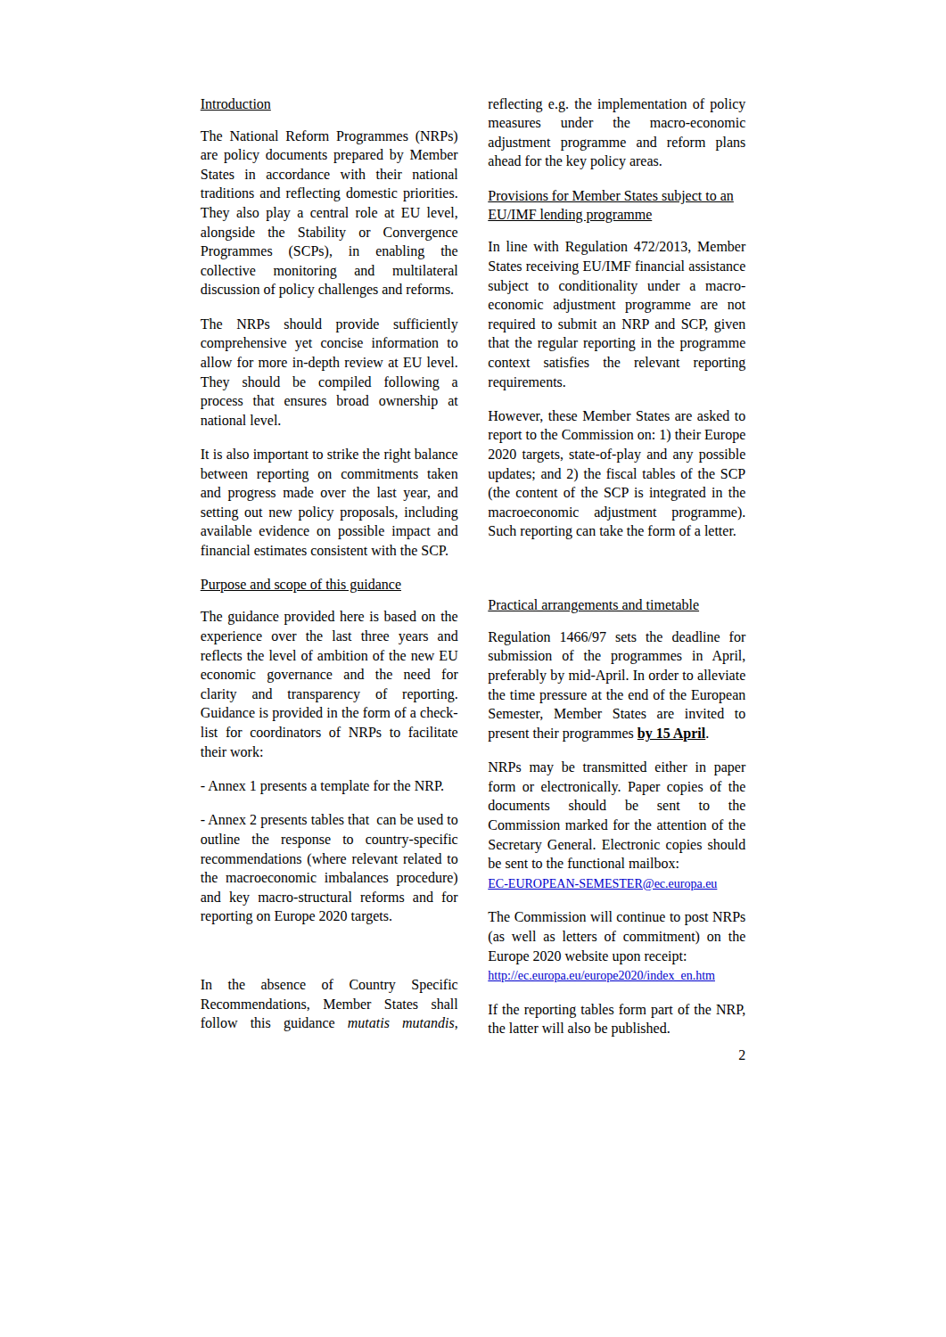Introduction
The National Reform Programmes (NRPs) are policy documents prepared by Member States in accordance with their national traditions and reflecting domestic priorities. They also play a central role at EU level, alongside the Stability or Convergence Programmes (SCPs), in enabling the collective monitoring and multilateral discussion of policy challenges and reforms.
The NRPs should provide sufficiently comprehensive yet concise information to allow for more in-depth review at EU level. They should be compiled following a process that ensures broad ownership at national level.
It is also important to strike the right balance between reporting on commitments taken and progress made over the last year, and setting out new policy proposals, including available evidence on possible impact and financial estimates consistent with the SCP.
Purpose and scope of this guidance
The guidance provided here is based on the experience over the last three years and reflects the level of ambition of the new EU economic governance and the need for clarity and transparency of reporting. Guidance is provided in the form of a check-list for coordinators of NRPs to facilitate their work:
- Annex 1 presents a template for the NRP.
- Annex 2 presents tables that can be used to outline the response to country-specific recommendations (where relevant related to the macroeconomic imbalances procedure) and key macro-structural reforms and for reporting on Europe 2020 targets.
In the absence of Country Specific Recommendations, Member States shall follow this guidance mutatis mutandis, reflecting e.g. the implementation of policy measures under the macro-economic adjustment programme and reform plans ahead for the key policy areas.
Provisions for Member States subject to an EU/IMF lending programme
In line with Regulation 472/2013, Member States receiving EU/IMF financial assistance subject to conditionality under a macro-economic adjustment programme are not required to submit an NRP and SCP, given that the regular reporting in the programme context satisfies the relevant reporting requirements.
However, these Member States are asked to report to the Commission on: 1) their Europe 2020 targets, state-of-play and any possible updates; and 2) the fiscal tables of the SCP (the content of the SCP is integrated in the macroeconomic adjustment programme). Such reporting can take the form of a letter.
Practical arrangements and timetable
Regulation 1466/97 sets the deadline for submission of the programmes in April, preferably by mid-April. In order to alleviate the time pressure at the end of the European Semester, Member States are invited to present their programmes by 15 April.
NRPs may be transmitted either in paper form or electronically. Paper copies of the documents should be sent to the Commission marked for the attention of the Secretary General. Electronic copies should be sent to the functional mailbox:
EC-EUROPEAN-SEMESTER@ec.europa.eu
The Commission will continue to post NRPs (as well as letters of commitment) on the Europe 2020 website upon receipt:
http://ec.europa.eu/europe2020/index_en.htm
If the reporting tables form part of the NRP, the latter will also be published.
2